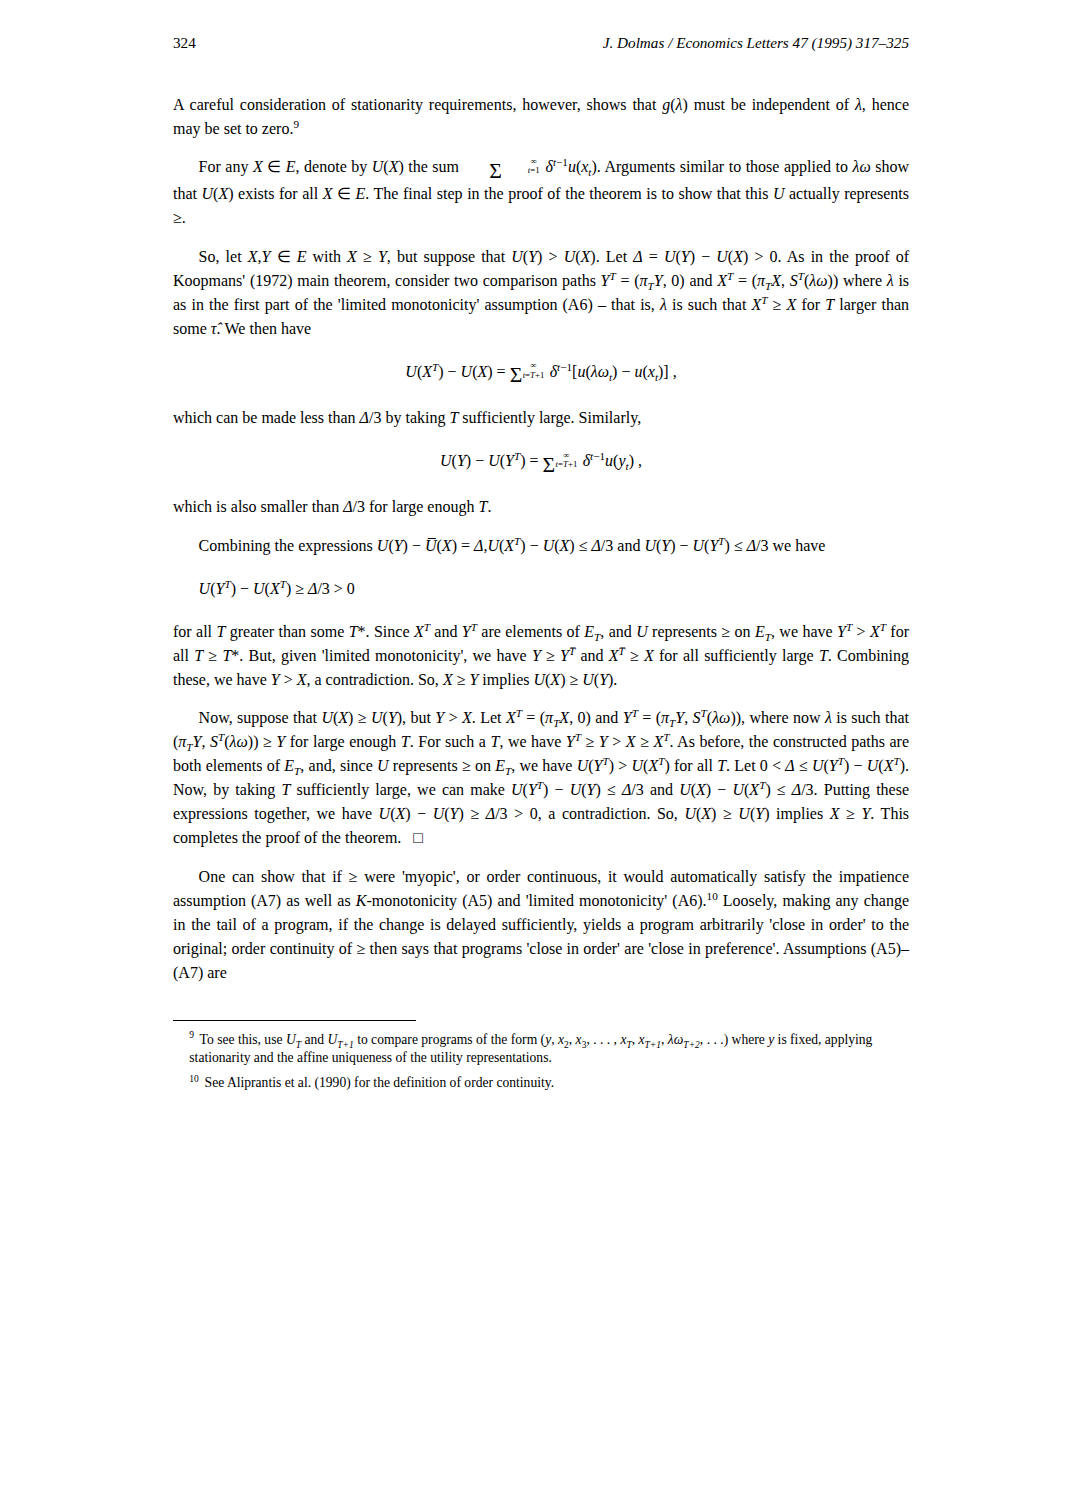324 J. Dolmas / Economics Letters 47 (1995) 317–325
A careful consideration of stationarity requirements, however, shows that g(λ) must be independent of λ, hence may be set to zero.9
For any X ∈ E, denote by U(X) the sum Σ∞t=1 δt−1u(xt). Arguments similar to those applied to λω show that U(X) exists for all X ∈ E. The final step in the proof of the theorem is to show that this U actually represents ≥.
So, let X,Y ∈ E with X ≥ Y, but suppose that U(Y) > U(X). Let Δ = U(Y) − U(X) > 0. As in the proof of Koopmans' (1972) main theorem, consider two comparison paths YT = (πTY, 0) and XT = (πTX, ST(λω)) where λ is as in the first part of the 'limited monotonicity' assumption (A6) – that is, λ is such that XT ≥ X for T larger than some τ̂. We then have
U(XT) − U(X) = Σ∞t=T+1 δt−1[u(λωt) − u(xt)] ,
which can be made less than Δ/3 by taking T sufficiently large. Similarly,
U(Y) − U(YT) = Σ∞t=T+1 δt−1u(yt) ,
which is also smaller than Δ/3 for large enough T.
Combining the expressions U(Y) − U̅(X) = Δ,U(XT) − U(X) ≤ Δ/3 and U(Y) − U(YT) ≤ Δ/3 we have
U(YT) − U(XT) ≥ Δ/3 > 0
for all T greater than some T*. Since XT and YT are elements of ET, and U represents ≥ on ET, we have YT > XT for all T ≥ T*. But, given 'limited monotonicity', we have Y ≥ YT̅ and XT̅ ≥ X for all sufficiently large T. Combining these, we have Y > X, a contradiction. So, X ≥ Y implies U(X) ≥ U(Y).
Now, suppose that U(X) ≥ U(Y), but Y > X. Let XT = (πTX, 0) and YT = (πTY, ST(λω)), where now λ is such that (πTY, ST(λω)) ≥ Y for large enough T. For such a T, we have YT ≥ Y > X ≥ XT. As before, the constructed paths are both elements of ET, and, since U represents ≥ on ET, we have U(YT) > U(XT) for all T. Let 0 < Δ ≤ U(YT) − U(XT). Now, by taking T sufficiently large, we can make U(YT) − U(Y) ≤ Δ/3 and U(X) − U(XT) ≤ Δ/3. Putting these expressions together, we have U(X) − U(Y) ≥ Δ/3 > 0, a contradiction. So, U(X) ≥ U(Y) implies X ≥ Y. This completes the proof of the theorem. □
One can show that if ≥ were 'myopic', or order continuous, it would automatically satisfy the impatience assumption (A7) as well as K-monotonicity (A5) and 'limited monotonicity' (A6).10 Loosely, making any change in the tail of a program, if the change is delayed sufficiently, yields a program arbitrarily 'close in order' to the original; order continuity of ≥ then says that programs 'close in order' are 'close in preference'. Assumptions (A5)–(A7) are
9 To see this, use UT and UT+1 to compare programs of the form (y, x2, x3, . . . , xT, xT+1, λωT+2, . . .) where y is fixed, applying stationarity and the affine uniqueness of the utility representations.
10 See Aliprantis et al. (1990) for the definition of order continuity.